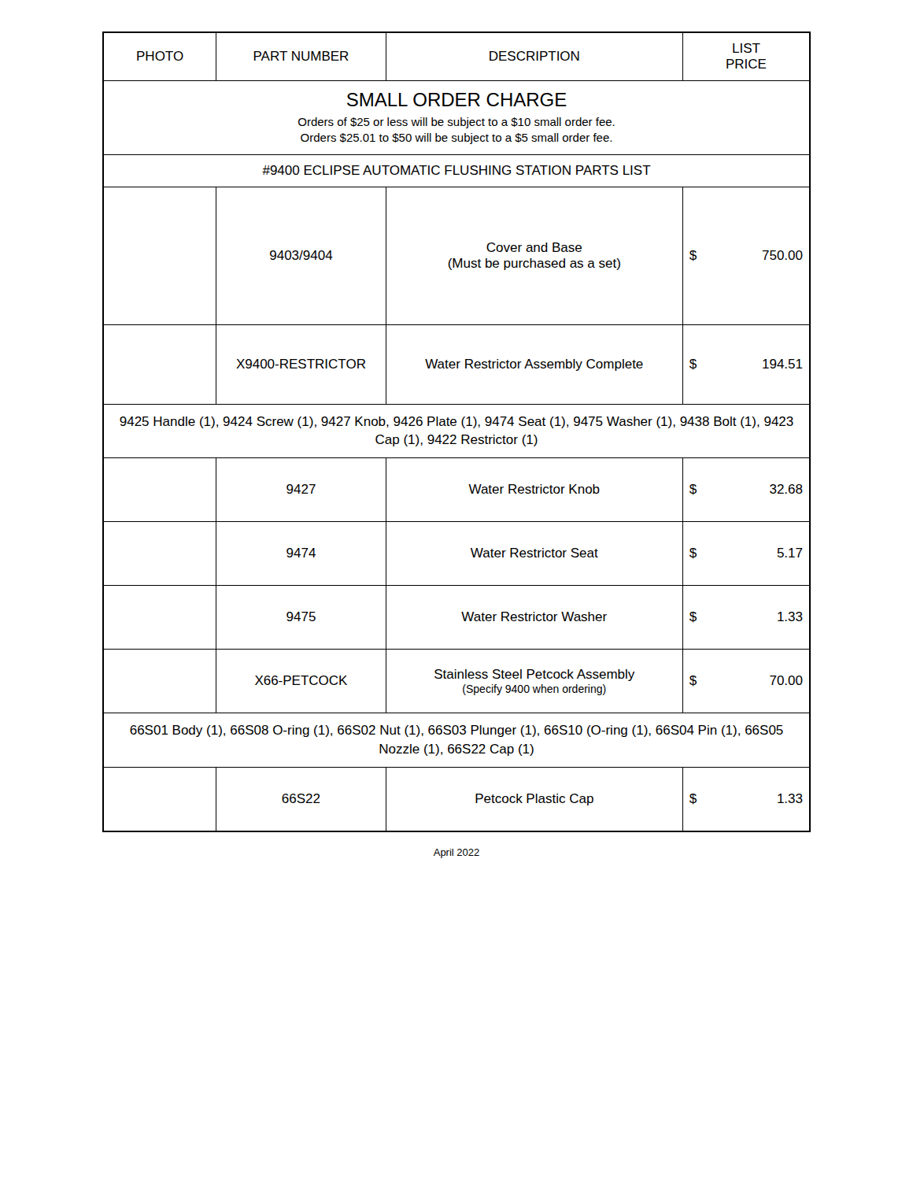| SMALL ORDER CHARGE Orders of $25 or less will be subject to a $10 small order fee. Orders $25.01 to $50 will be subject to a $5 small order fee. |
| #9400 ECLIPSE AUTOMATIC FLUSHING STATION PARTS LIST |
| PHOTO | PART NUMBER | DESCRIPTION | LIST PRICE |
| | 9403/9404 | Cover and Base (Must be purchased as a set) | $ 750.00 |
| | X9400-RESTRICTOR | Water Restrictor Assembly Complete | $ 194.51 |
| 9425 Handle (1), 9424 Screw (1), 9427 Knob, 9426 Plate (1), 9474 Seat (1), 9475 Washer (1), 9438 Bolt (1), 9423 Cap (1), 9422 Restrictor (1) |
| | 9427 | Water Restrictor Knob | $ 32.68 |
| | 9474 | Water Restrictor Seat | $ 5.17 |
| | 9475 | Water Restrictor Washer | $ 1.33 |
| | X66-PETCOCK | Stainless Steel Petcock Assembly (Specify 9400 when ordering) | $ 70.00 |
| 66S01 Body (1), 66S08 O-ring (1), 66S02 Nut (1), 66S03 Plunger (1), 66S10 (O-ring (1), 66S04 Pin (1), 66S05 Nozzle (1), 66S22 Cap (1) |
| | 66S22 | Petcock Plastic Cap | $ 1.33 |
April 2022